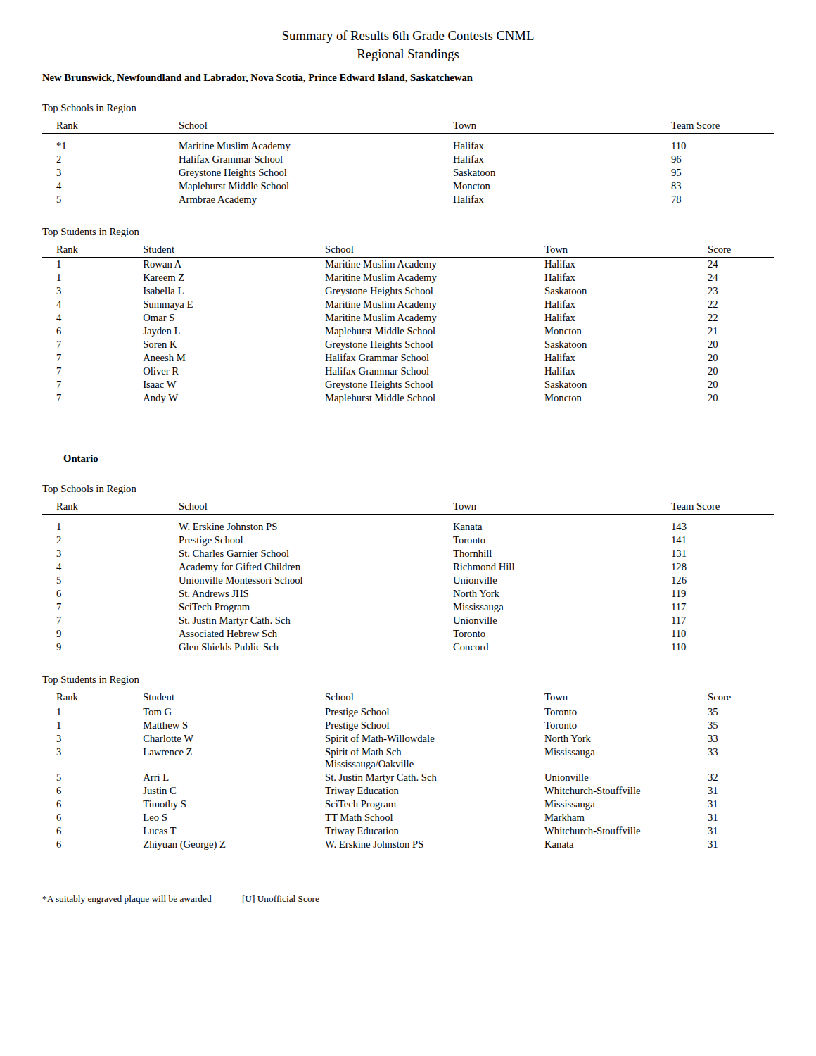Summary of Results 6th Grade Contests CNML
Regional Standings
New Brunswick, Newfoundland and Labrador, Nova Scotia, Prince Edward Island, Saskatchewan
Top Schools in Region
| Rank | School | Town | Team Score |
| --- | --- | --- | --- |
| *1 | Maritine Muslim Academy | Halifax | 110 |
| 2 | Halifax Grammar School | Halifax | 96 |
| 3 | Greystone Heights School | Saskatoon | 95 |
| 4 | Maplehurst Middle School | Moncton | 83 |
| 5 | Armbrae Academy | Halifax | 78 |
Top Students in Region
| Rank | Student | School | Town | Score |
| --- | --- | --- | --- | --- |
| 1 | Rowan A | Maritine Muslim Academy | Halifax | 24 |
| 1 | Kareem Z | Maritine Muslim Academy | Halifax | 24 |
| 3 | Isabella L | Greystone Heights School | Saskatoon | 23 |
| 4 | Summaya E | Maritine Muslim Academy | Halifax | 22 |
| 4 | Omar S | Maritine Muslim Academy | Halifax | 22 |
| 6 | Jayden L | Maplehurst Middle School | Moncton | 21 |
| 7 | Soren K | Greystone Heights School | Saskatoon | 20 |
| 7 | Aneesh M | Halifax Grammar School | Halifax | 20 |
| 7 | Oliver R | Halifax Grammar School | Halifax | 20 |
| 7 | Isaac W | Greystone Heights School | Saskatoon | 20 |
| 7 | Andy W | Maplehurst Middle School | Moncton | 20 |
Ontario
Top Schools in Region
| Rank | School | Town | Team Score |
| --- | --- | --- | --- |
| 1 | W. Erskine Johnston PS | Kanata | 143 |
| 2 | Prestige School | Toronto | 141 |
| 3 | St. Charles Garnier School | Thornhill | 131 |
| 4 | Academy for Gifted Children | Richmond Hill | 128 |
| 5 | Unionville Montessori School | Unionville | 126 |
| 6 | St. Andrews JHS | North York | 119 |
| 7 | SciTech Program | Mississauga | 117 |
| 7 | St. Justin Martyr Cath. Sch | Unionville | 117 |
| 9 | Associated Hebrew Sch | Toronto | 110 |
| 9 | Glen Shields Public Sch | Concord | 110 |
Top Students in Region
| Rank | Student | School | Town | Score |
| --- | --- | --- | --- | --- |
| 1 | Tom G | Prestige School | Toronto | 35 |
| 1 | Matthew S | Prestige School | Toronto | 35 |
| 3 | Charlotte W | Spirit of Math-Willowdale | North York | 33 |
| 3 | Lawrence Z | Spirit of Math Sch Mississauga/Oakville | Mississauga | 33 |
| 5 | Arri L | St. Justin Martyr Cath. Sch | Unionville | 32 |
| 6 | Justin C | Triway Education | Whitchurch-Stouffville | 31 |
| 6 | Timothy S | SciTech Program | Mississauga | 31 |
| 6 | Leo S | TT Math School | Markham | 31 |
| 6 | Lucas T | Triway Education | Whitchurch-Stouffville | 31 |
| 6 | Zhiyuan (George) Z | W. Erskine Johnston PS | Kanata | 31 |
*A suitably engraved plaque will be awarded [U] Unofficial Score